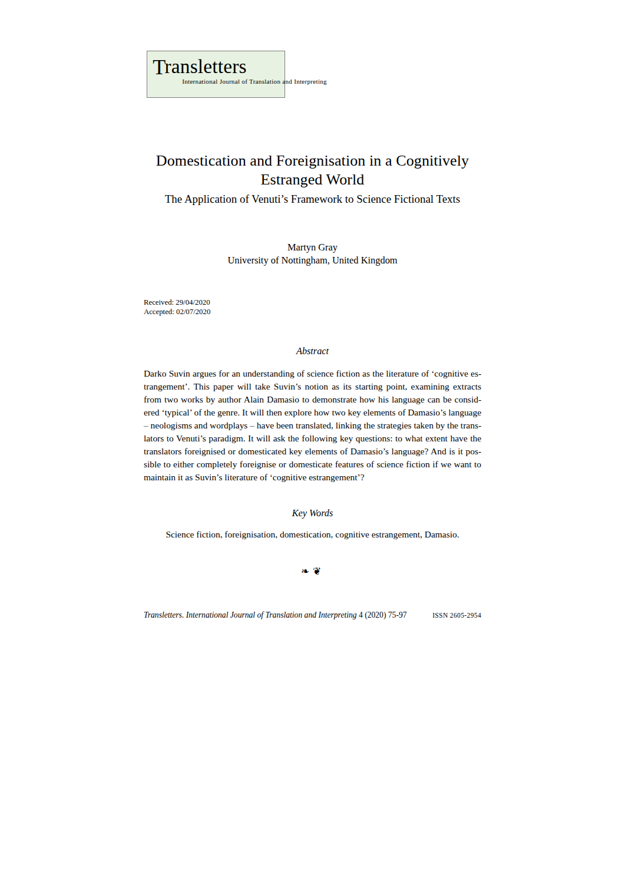Transletters
International Journal of Translation and Interpreting
Domestication and Foreignisation in a Cognitively
Estranged World
The Application of Venuti’s Framework to Science Fictional Texts
Martyn Gray
University of Nottingham, United Kingdom
Received: 29/04/2020
Accepted: 02/07/2020
Abstract
Darko Suvin argues for an understanding of science fiction as the literature of ‘cognitive estrangement’. This paper will take Suvin’s notion as its starting point, examining extracts from two works by author Alain Damasio to demonstrate how his language can be considered ‘typical’ of the genre. It will then explore how two key elements of Damasio’s language – neologisms and wordplays – have been translated, linking the strategies taken by the translators to Venuti’s paradigm. It will ask the following key questions: to what extent have the translators foreignised or domesticated key elements of Damasio’s language? And is it possible to either completely foreignise or domesticate features of science fiction if we want to maintain it as Suvin’s literature of ‘cognitive estrangement’?
Key Words
Science fiction, foreignisation, domestication, cognitive estrangement, Damasio.
❧❦
Transletters. International Journal of Translation and Interpreting 4 (2020) 75-97
ISSN 2605-2954